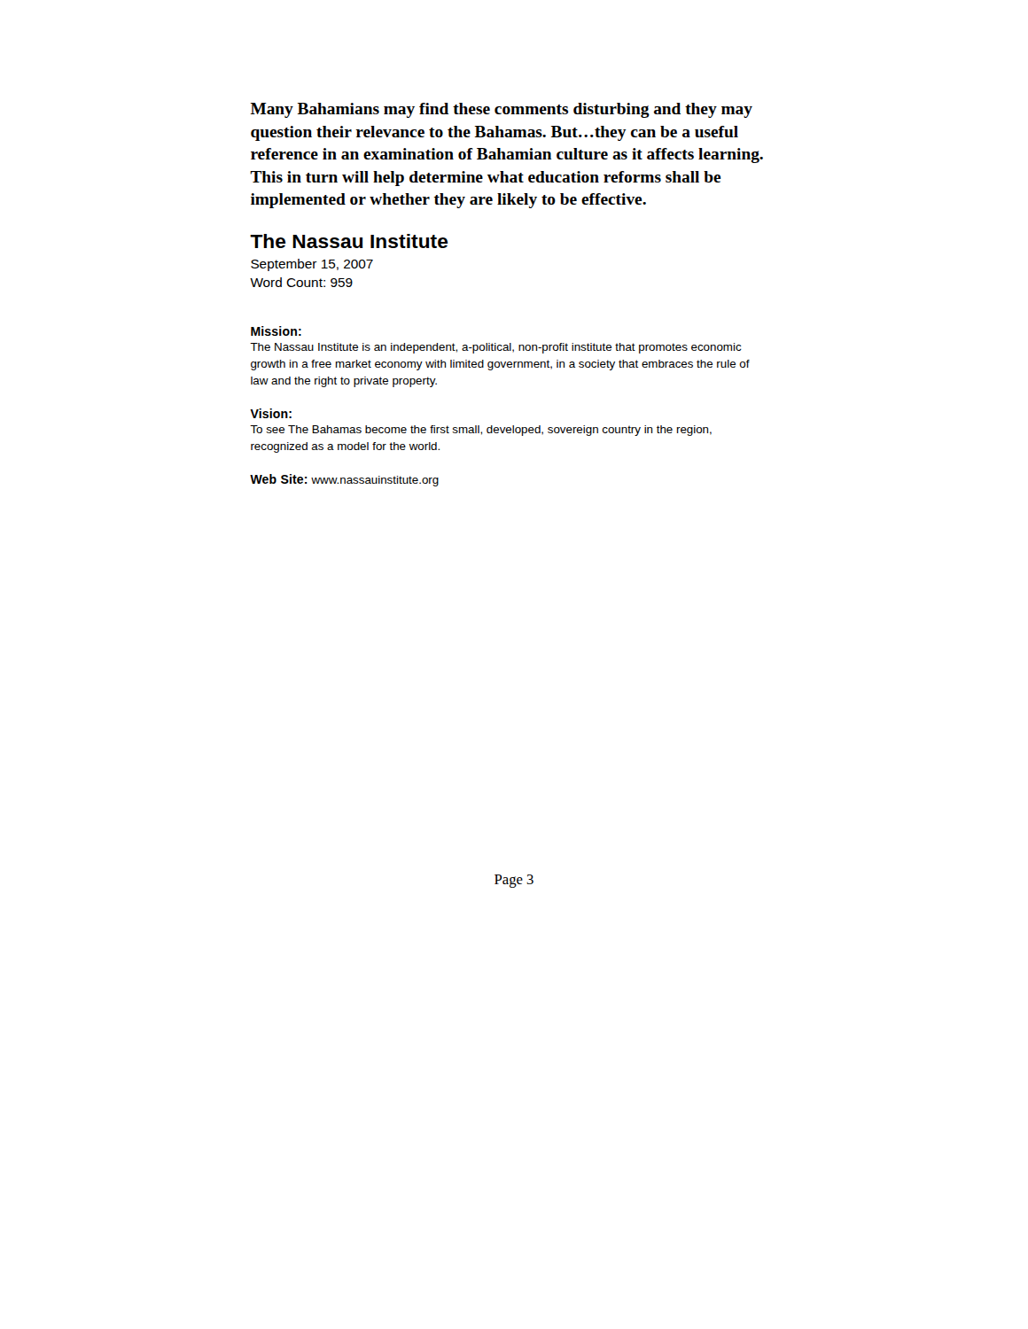Many Bahamians may find these comments disturbing and they may question their relevance to the Bahamas. But…they can be a useful reference in an examination of Bahamian culture as it affects learning. This in turn will help determine what education reforms shall be implemented or whether they are likely to be effective.
The Nassau Institute
September 15, 2007
Word Count: 959
Mission:
The Nassau Institute is an independent, a-political, non-profit institute that promotes economic growth in a free market economy with limited government, in a society that embraces the rule of law and the right to private property.
Vision:
To see The Bahamas become the first small, developed, sovereign country in the region, recognized as a model for the world.
Web Site: www.nassauinstitute.org
Page 3